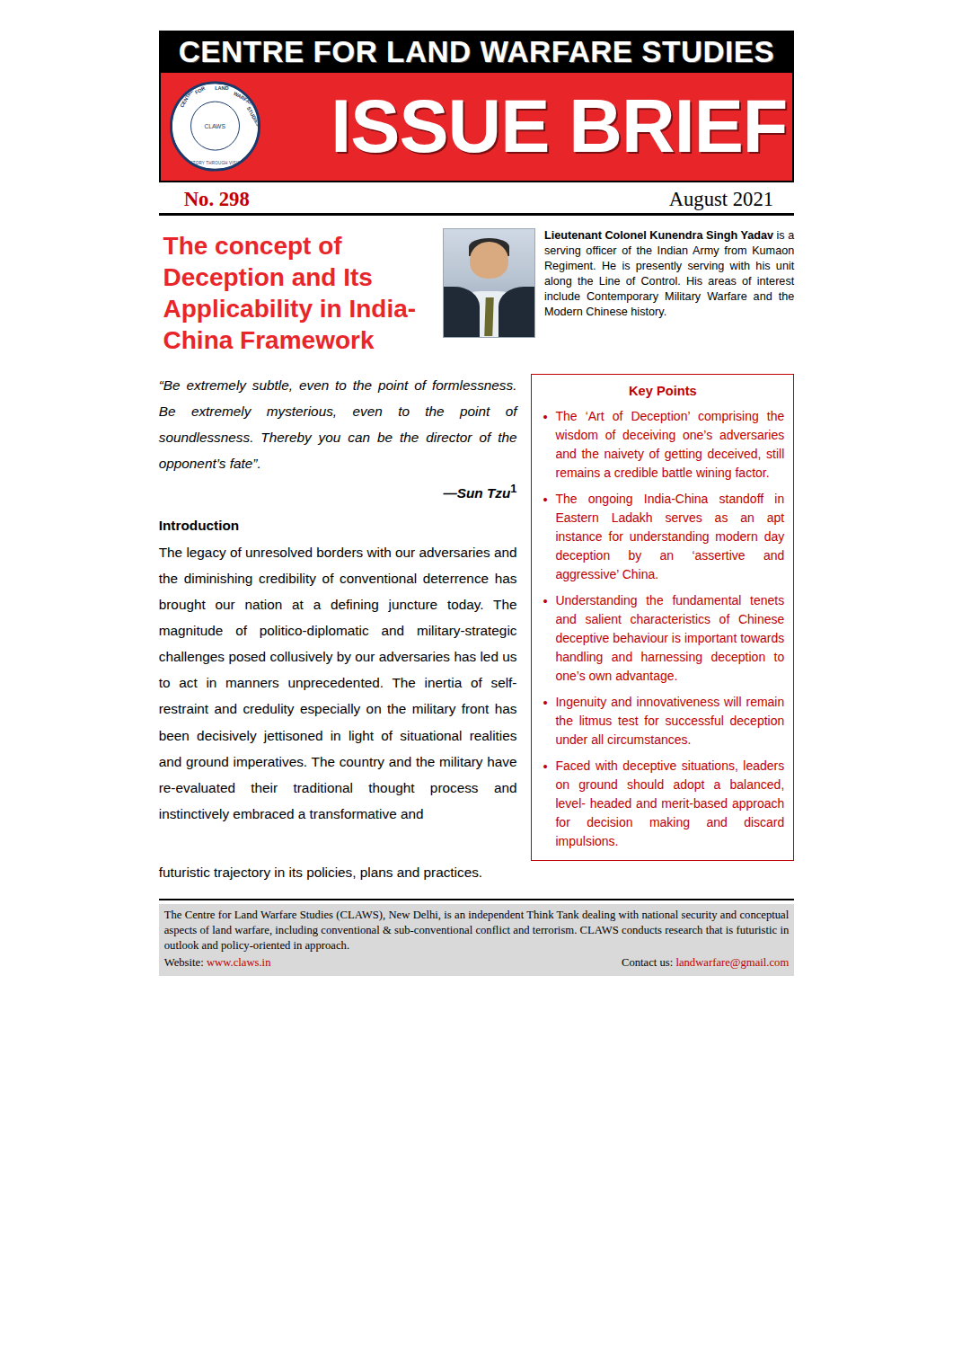CENTRE FOR LAND WARFARE STUDIES
CENTRE FOR LAND WARFARE STUDIES
CLAWS
VICTORY THROUGH VISION
ISSUE BRIEF
No. 298
August 2021
The concept of Deception and Its Applicability in India-China Framework
Lieutenant Colonel Kunendra Singh Yadav is a serving officer of the Indian Army from Kumaon Regiment. He is presently serving with his unit along the Line of Control. His areas of interest include Contemporary Military Warfare and the Modern Chinese history.
“Be extremely subtle, even to the point of formlessness. Be extremely mysterious, even to the point of soundlessness. Thereby you can be the director of the opponent’s fate”.
—Sun Tzu1
Introduction
The legacy of unresolved borders with our adversaries and the diminishing credibility of conventional deterrence has brought our nation at a defining juncture today. The magnitude of politico-diplomatic and military-strategic challenges posed collusively by our adversaries has led us to act in manners unprecedented. The inertia of self- restraint and credulity especially on the military front has been decisively jettisoned in light of situational realities and ground imperatives. The country and the military have re-evaluated their traditional thought process and instinctively embraced a transformative and
Key Points
The ‘Art of Deception’ comprising the wisdom of deceiving one’s adversaries and the naivety of getting deceived, still remains a credible battle wining factor.
The ongoing India-China standoff in Eastern Ladakh serves as an apt instance for understanding modern day deception by an ‘assertive and aggressive’ China.
Understanding the fundamental tenets and salient characteristics of Chinese deceptive behaviour is important towards handling and harnessing deception to one’s own advantage.
Ingenuity and innovativeness will remain the litmus test for successful deception under all circumstances.
Faced with deceptive situations, leaders on ground should adopt a balanced, level- headed and merit-based approach for decision making and discard impulsions.
futuristic trajectory in its policies, plans and practices.
The Centre for Land Warfare Studies (CLAWS), New Delhi, is an independent Think Tank dealing with national security and conceptual aspects of land warfare, including conventional & sub-conventional conflict and terrorism. CLAWS conducts research that is futuristic in outlook and policy-oriented in approach.
Website: www.claws.in Contact us: landwarfare@gmail.com